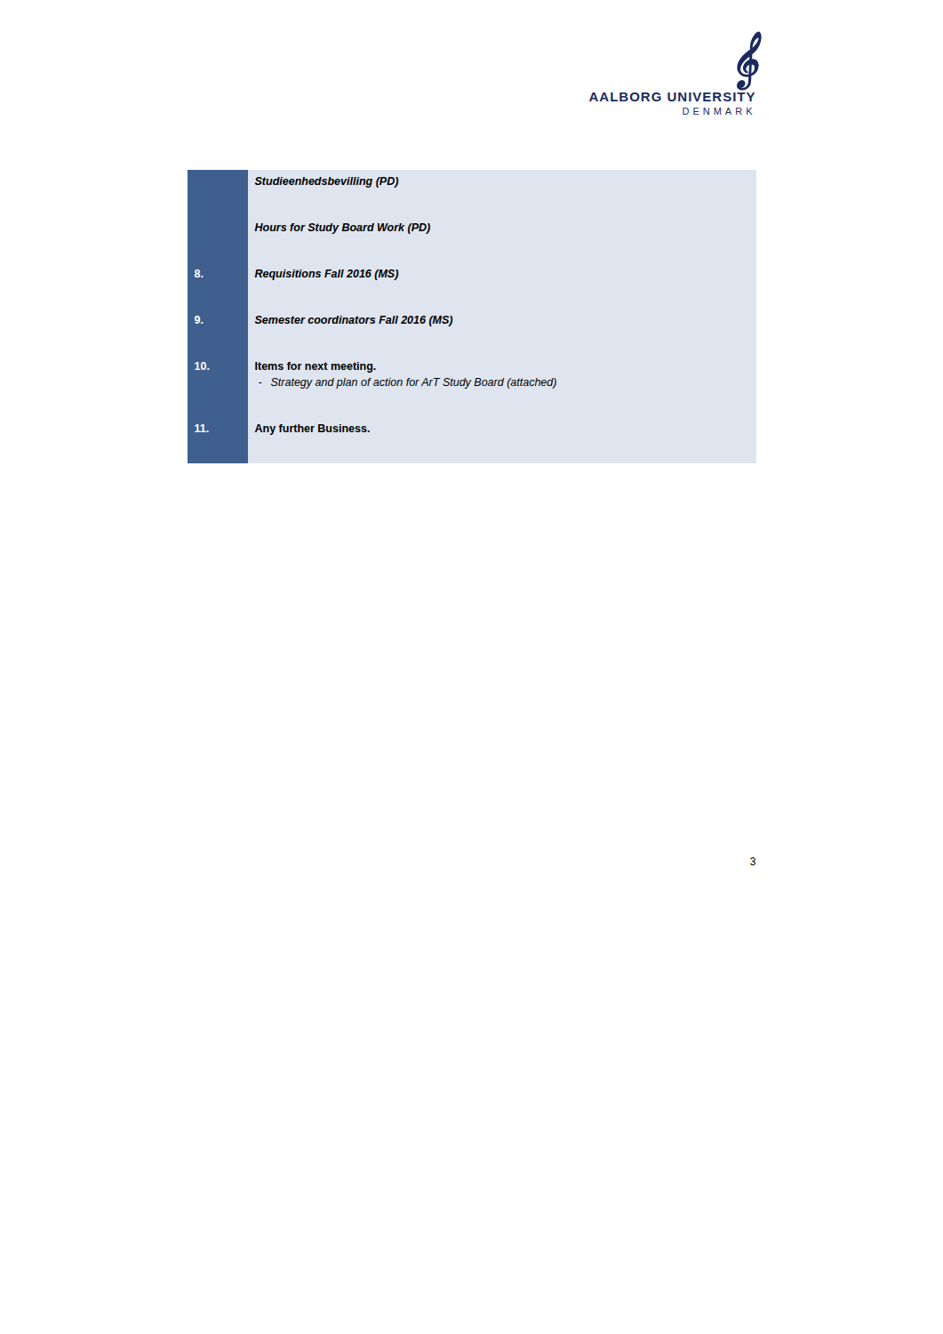𝄞
AALBORG UNIVERSITY
DENMARK
| | Studieenhedsbevilling (PD) |
| | Hours for Study Board Work (PD) |
| 8. | Requisitions Fall 2016 (MS) |
| 9. | Semester coordinators Fall 2016 (MS) |
| 10. | Items for next meeting. Strategy and plan of action for ArT Study Board (attached) |
| 11. | Any further Business. |
3